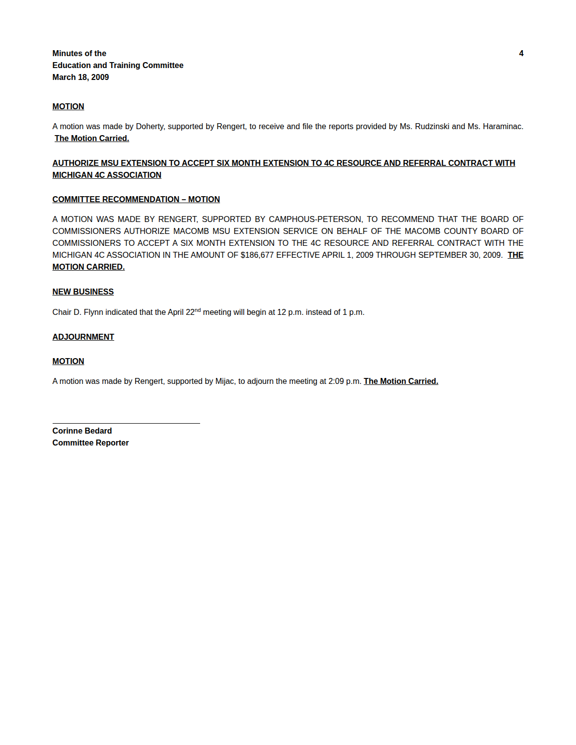4 Minutes of the
Education and Training Committee
March 18, 2009
MOTION
A motion was made by Doherty, supported by Rengert, to receive and file the reports provided by Ms. Rudzinski and Ms. Haraminac. The Motion Carried.
AUTHORIZE MSU EXTENSION TO ACCEPT SIX MONTH EXTENSION TO 4C RESOURCE AND REFERRAL CONTRACT WITH MICHIGAN 4C ASSOCIATION
COMMITTEE RECOMMENDATION – MOTION
A MOTION WAS MADE BY RENGERT, SUPPORTED BY CAMPHOUS-PETERSON, TO RECOMMEND THAT THE BOARD OF COMMISSIONERS AUTHORIZE MACOMB MSU EXTENSION SERVICE ON BEHALF OF THE MACOMB COUNTY BOARD OF COMMISSIONERS TO ACCEPT A SIX MONTH EXTENSION TO THE 4C RESOURCE AND REFERRAL CONTRACT WITH THE MICHIGAN 4C ASSOCIATION IN THE AMOUNT OF $186,677 EFFECTIVE APRIL 1, 2009 THROUGH SEPTEMBER 30, 2009. THE MOTION CARRIED.
NEW BUSINESS
Chair D. Flynn indicated that the April 22nd meeting will begin at 12 p.m. instead of 1 p.m.
ADJOURNMENT
MOTION
A motion was made by Rengert, supported by Mijac, to adjourn the meeting at 2:09 p.m. The Motion Carried.
Corinne Bedard
Committee Reporter